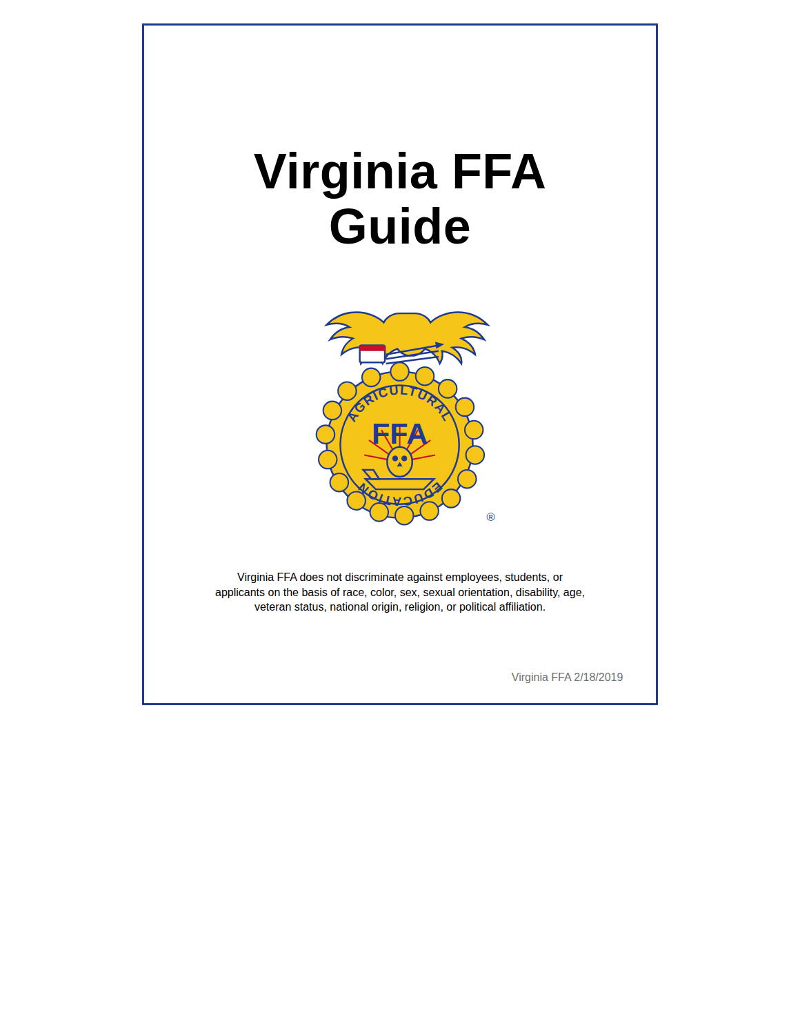Virginia FFA Guide
AGRICULTURAL EDUCATION FFA ®
Virginia FFA does not discriminate against employees, students, or applicants on the basis of race, color, sex, sexual orientation, disability, age, veteran status, national origin, religion, or political affiliation.
Virginia FFA 2/18/2019